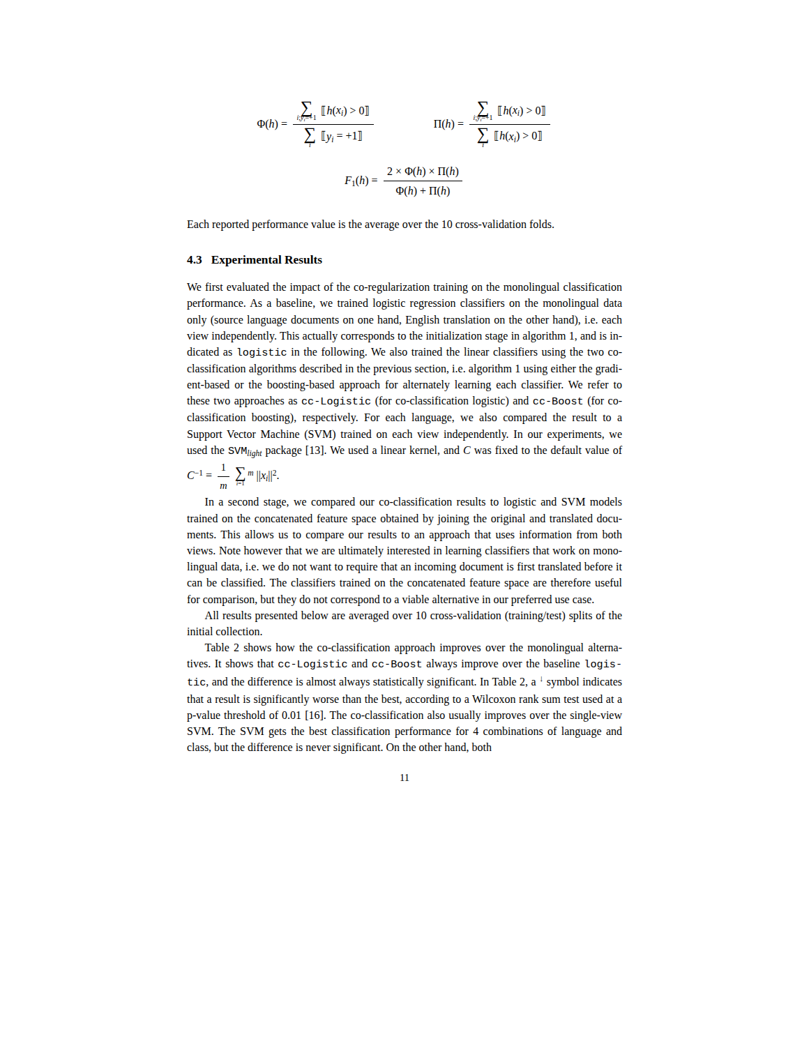Φ(h) = ∑i;yi=+1 ⟦h(xi) > 0⟧ ∑i ⟦yi = +1⟧ Π(h) = ∑i;yi=+1 ⟦h(xi) > 0⟧ ∑i ⟦h(xi) > 0⟧
F1(h) = 2 × Φ(h) × Π(h) Φ(h) + Π(h)
Each reported performance value is the average over the 10 cross-validation folds.
4.3 Experimental Results
We first evaluated the impact of the co-regularization training on the monolingual classification performance. As a baseline, we trained logistic regression classifiers on the monolingual data only (source language documents on one hand, English translation on the other hand), i.e. each view independently. This actually corresponds to the initialization stage in algorithm 1, and is indicated as logistic in the following. We also trained the linear classifiers using the two co-classification algorithms described in the previous section, i.e. algorithm 1 using either the gradient-based or the boosting-based approach for alternately learning each classifier. We refer to these two approaches as cc-Logistic (for co-classification logistic) and cc-Boost (for co-classification boosting), respectively. For each language, we also compared the result to a Support Vector Machine (SVM) trained on each view independently. In our experiments, we used the SVMlight package [13]. We used a linear kernel, and C was fixed to the default value of C−1 = 1 m ∑i=1m ||xi||2.
In a second stage, we compared our co-classification results to logistic and SVM models trained on the concatenated feature space obtained by joining the original and translated documents. This allows us to compare our results to an approach that uses information from both views. Note however that we are ultimately interested in learning classifiers that work on monolingual data, i.e. we do not want to require that an incoming document is first translated before it can be classified. The classifiers trained on the concatenated feature space are therefore useful for comparison, but they do not correspond to a viable alternative in our preferred use case.
All results presented below are averaged over 10 cross-validation (training/test) splits of the initial collection.
Table 2 shows how the co-classification approach improves over the monolingual alternatives. It shows that cc-Logistic and cc-Boost always improve over the baseline logistic, and the difference is almost always statistically significant. In Table 2, a ↓ symbol indicates that a result is significantly worse than the best, according to a Wilcoxon rank sum test used at a p-value threshold of 0.01 [16]. The co-classification also usually improves over the single-view SVM. The SVM gets the best classification performance for 4 combinations of language and class, but the difference is never significant. On the other hand, both
11